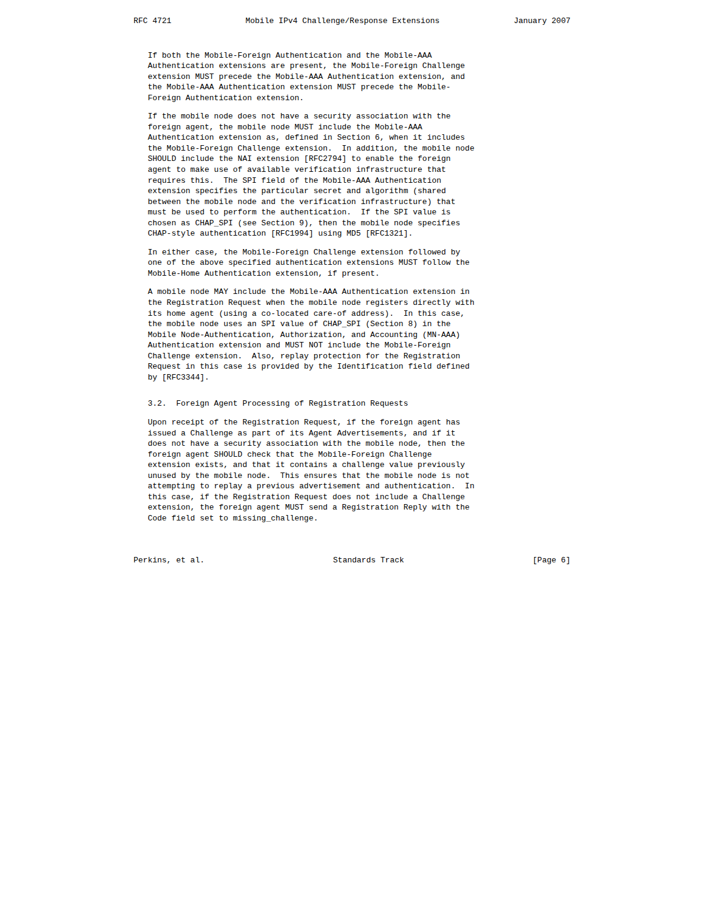RFC 4721 Mobile IPv4 Challenge/Response Extensions January 2007
If both the Mobile-Foreign Authentication and the Mobile-AAA Authentication extensions are present, the Mobile-Foreign Challenge extension MUST precede the Mobile-AAA Authentication extension, and the Mobile-AAA Authentication extension MUST precede the Mobile- Foreign Authentication extension.
If the mobile node does not have a security association with the foreign agent, the mobile node MUST include the Mobile-AAA Authentication extension as, defined in Section 6, when it includes the Mobile-Foreign Challenge extension. In addition, the mobile node SHOULD include the NAI extension [RFC2794] to enable the foreign agent to make use of available verification infrastructure that requires this. The SPI field of the Mobile-AAA Authentication extension specifies the particular secret and algorithm (shared between the mobile node and the verification infrastructure) that must be used to perform the authentication. If the SPI value is chosen as CHAP_SPI (see Section 9), then the mobile node specifies CHAP-style authentication [RFC1994] using MD5 [RFC1321].
In either case, the Mobile-Foreign Challenge extension followed by one of the above specified authentication extensions MUST follow the Mobile-Home Authentication extension, if present.
A mobile node MAY include the Mobile-AAA Authentication extension in the Registration Request when the mobile node registers directly with its home agent (using a co-located care-of address). In this case, the mobile node uses an SPI value of CHAP_SPI (Section 8) in the Mobile Node-Authentication, Authorization, and Accounting (MN-AAA) Authentication extension and MUST NOT include the Mobile-Foreign Challenge extension. Also, replay protection for the Registration Request in this case is provided by the Identification field defined by [RFC3344].
3.2. Foreign Agent Processing of Registration Requests
Upon receipt of the Registration Request, if the foreign agent has issued a Challenge as part of its Agent Advertisements, and if it does not have a security association with the mobile node, then the foreign agent SHOULD check that the Mobile-Foreign Challenge extension exists, and that it contains a challenge value previously unused by the mobile node. This ensures that the mobile node is not attempting to replay a previous advertisement and authentication. In this case, if the Registration Request does not include a Challenge extension, the foreign agent MUST send a Registration Reply with the Code field set to missing_challenge.
Perkins, et al. Standards Track [Page 6]